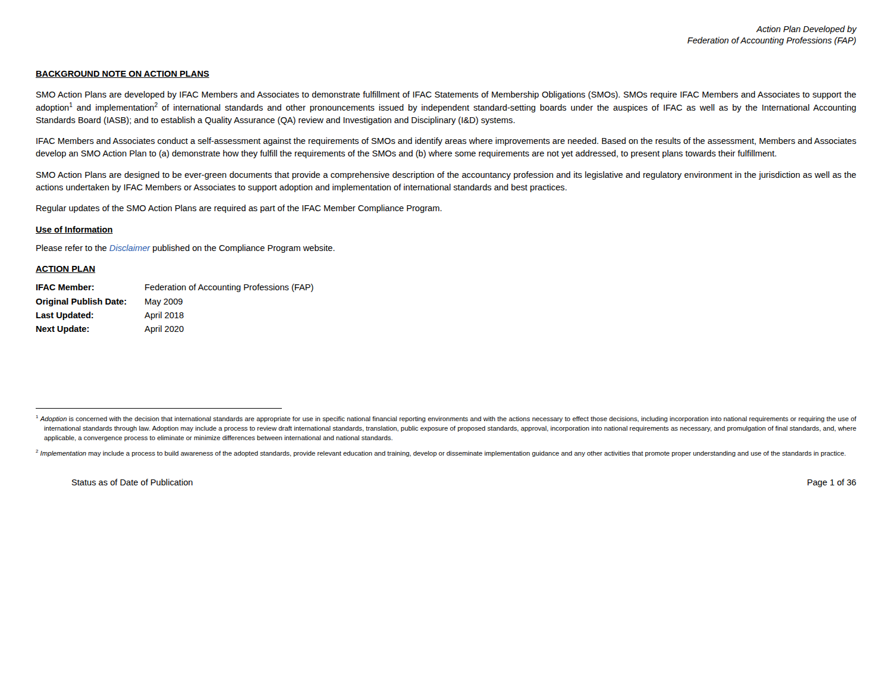Action Plan Developed by
Federation of Accounting Professions (FAP)
BACKGROUND NOTE ON ACTION PLANS
SMO Action Plans are developed by IFAC Members and Associates to demonstrate fulfillment of IFAC Statements of Membership Obligations (SMOs). SMOs require IFAC Members and Associates to support the adoption1 and implementation2 of international standards and other pronouncements issued by independent standard-setting boards under the auspices of IFAC as well as by the International Accounting Standards Board (IASB); and to establish a Quality Assurance (QA) review and Investigation and Disciplinary (I&D) systems.
IFAC Members and Associates conduct a self-assessment against the requirements of SMOs and identify areas where improvements are needed. Based on the results of the assessment, Members and Associates develop an SMO Action Plan to (a) demonstrate how they fulfill the requirements of the SMOs and (b) where some requirements are not yet addressed, to present plans towards their fulfillment.
SMO Action Plans are designed to be ever-green documents that provide a comprehensive description of the accountancy profession and its legislative and regulatory environment in the jurisdiction as well as the actions undertaken by IFAC Members or Associates to support adoption and implementation of international standards and best practices.
Regular updates of the SMO Action Plans are required as part of the IFAC Member Compliance Program.
Use of Information
Please refer to the Disclaimer published on the Compliance Program website.
ACTION PLAN
| IFAC Member: | Federation of Accounting Professions (FAP) |
| Original Publish Date: | May 2009 |
| Last Updated: | April 2018 |
| Next Update: | April 2020 |
1 Adoption is concerned with the decision that international standards are appropriate for use in specific national financial reporting environments and with the actions necessary to effect those decisions, including incorporation into national requirements or requiring the use of international standards through law. Adoption may include a process to review draft international standards, translation, public exposure of proposed standards, approval, incorporation into national requirements as necessary, and promulgation of final standards, and, where applicable, a convergence process to eliminate or minimize differences between international and national standards.
2 Implementation may include a process to build awareness of the adopted standards, provide relevant education and training, develop or disseminate implementation guidance and any other activities that promote proper understanding and use of the standards in practice.
Status as of Date of Publication
Page 1 of 36